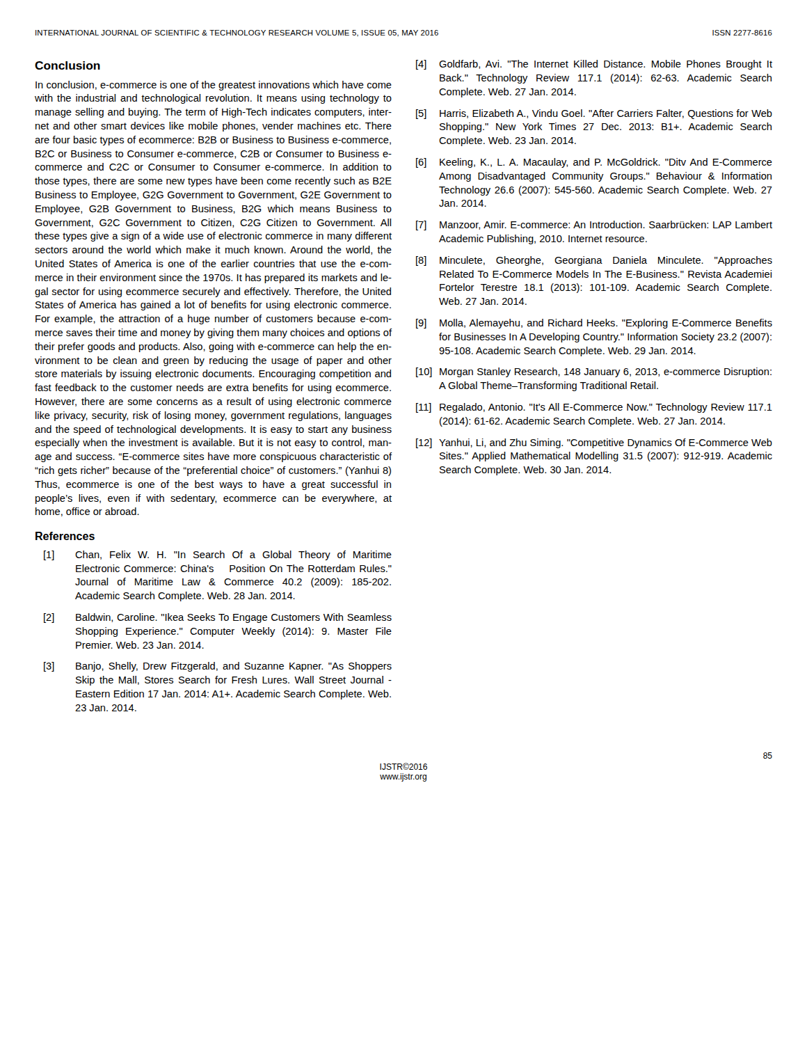INTERNATIONAL JOURNAL OF SCIENTIFIC & TECHNOLOGY RESEARCH VOLUME 5, ISSUE 05, MAY 2016
ISSN 2277-8616
Conclusion
In conclusion, e-commerce is one of the greatest innovations which have come with the industrial and technological revolution. It means using technology to manage selling and buying. The term of High-Tech indicates computers, internet and other smart devices like mobile phones, vender machines etc. There are four basic types of ecommerce: B2B or Business to Business e-commerce, B2C or Business to Consumer e-commerce, C2B or Consumer to Business e-commerce and C2C or Consumer to Consumer e-commerce. In addition to those types, there are some new types have been come recently such as B2E Business to Employee, G2G Government to Government, G2E Government to Employee, G2B Government to Business, B2G which means Business to Government, G2C Government to Citizen, C2G Citizen to Government. All these types give a sign of a wide use of electronic commerce in many different sectors around the world which make it much known. Around the world, the United States of America is one of the earlier countries that use the e-commerce in their environment since the 1970s. It has prepared its markets and legal sector for using ecommerce securely and effectively. Therefore, the United States of America has gained a lot of benefits for using electronic commerce. For example, the attraction of a huge number of customers because e-commerce saves their time and money by giving them many choices and options of their prefer goods and products. Also, going with e-commerce can help the environment to be clean and green by reducing the usage of paper and other store materials by issuing electronic documents. Encouraging competition and fast feedback to the customer needs are extra benefits for using ecommerce. However, there are some concerns as a result of using electronic commerce like privacy, security, risk of losing money, government regulations, languages and the speed of technological developments. It is easy to start any business especially when the investment is available. But it is not easy to control, manage and success. “E-commerce sites have more conspicuous characteristic of “rich gets richer” because of the “preferential choice” of customers.” (Yanhui 8) Thus, ecommerce is one of the best ways to have a great successful in people’s lives, even if with sedentary, ecommerce can be everywhere, at home, office or abroad.
References
[1] Chan, Felix W. H. "In Search Of a Global Theory of Maritime Electronic Commerce: China's Position On The Rotterdam Rules." Journal of Maritime Law & Commerce 40.2 (2009): 185-202. Academic Search Complete. Web. 28 Jan. 2014.
[2] Baldwin, Caroline. "Ikea Seeks To Engage Customers With Seamless Shopping Experience." Computer Weekly (2014): 9. Master File Premier. Web. 23 Jan. 2014.
[3] Banjo, Shelly, Drew Fitzgerald, and Suzanne Kapner. "As Shoppers Skip the Mall, Stores Search for Fresh Lures. Wall Street Journal - Eastern Edition 17 Jan. 2014: A1+. Academic Search Complete. Web. 23 Jan. 2014.
[4] Goldfarb, Avi. "The Internet Killed Distance. Mobile Phones Brought It Back." Technology Review 117.1 (2014): 62-63. Academic Search Complete. Web. 27 Jan. 2014.
[5] Harris, Elizabeth A., Vindu Goel. "After Carriers Falter, Questions for Web Shopping." New York Times 27 Dec. 2013: B1+. Academic Search Complete. Web. 23 Jan. 2014.
[6] Keeling, K., L. A. Macaulay, and P. McGoldrick. "Ditv And E-Commerce Among Disadvantaged Community Groups." Behaviour & Information Technology 26.6 (2007): 545-560. Academic Search Complete. Web. 27 Jan. 2014.
[7] Manzoor, Amir. E-commerce: An Introduction. Saarbrücken: LAP Lambert Academic Publishing, 2010. Internet resource.
[8] Minculete, Gheorghe, Georgiana Daniela Minculete. "Approaches Related To E-Commerce Models In The E-Business." Revista Academiei Fortelor Terestre 18.1 (2013): 101-109. Academic Search Complete. Web. 27 Jan. 2014.
[9] Molla, Alemayehu, and Richard Heeks. "Exploring E-Commerce Benefits for Businesses In A Developing Country." Information Society 23.2 (2007): 95-108. Academic Search Complete. Web. 29 Jan. 2014.
[10] Morgan Stanley Research, 148 January 6, 2013, e-commerce Disruption: A Global Theme–Transforming Traditional Retail.
[11] Regalado, Antonio. "It's All E-Commerce Now." Technology Review 117.1 (2014): 61-62. Academic Search Complete. Web. 27 Jan. 2014.
[12] Yanhui, Li, and Zhu Siming. "Competitive Dynamics Of E-Commerce Web Sites." Applied Mathematical Modelling 31.5 (2007): 912-919. Academic Search Complete. Web. 30 Jan. 2014.
85
IJSTR©2016
www.ijstr.org